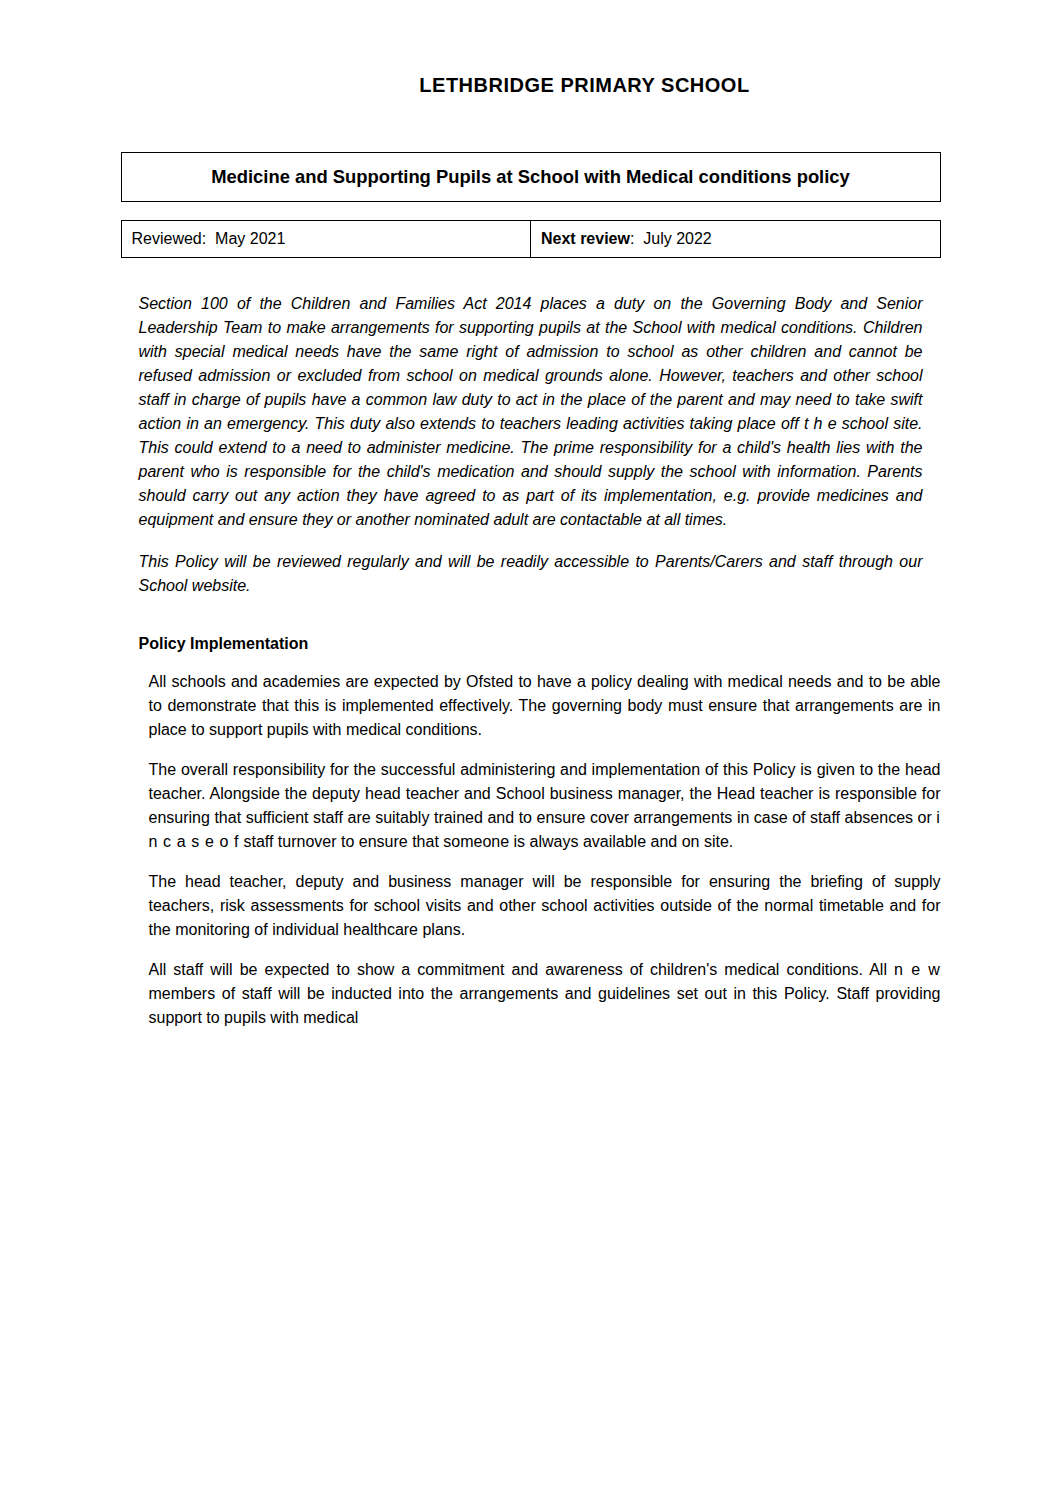LETHBRIDGE PRIMARY SCHOOL
Medicine and Supporting Pupils at School with Medical conditions policy
| Reviewed: May 2021 | Next review : July 2022 |
Section 100 of the Children and Families Act 2014 places a duty on the Governing Body and Senior Leadership Team to make arrangements for supporting pupils at the School with medical conditions. Children with special medical needs have the same right of admission to school as other children and cannot be refused admission or excluded from school on medical grounds alone. However, teachers and other school staff in charge of pupils have a common law duty to act in the place of the parent and may need to take swift action in an emergency. This duty also extends to teachers leading activities taking place off t h e school site. This could extend to a need to administer medicine. The prime responsibility for a child's health lies with the parent who is responsible for the child's medication and should supply the school with information. Parents should carry out any action they have agreed to as part of its implementation, e.g. provide medicines and equipment and ensure they or another nominated adult are contactable at all times.
This Policy will be reviewed regularly and will be readily accessible to Parents/Carers and staff through our School website.
Policy Implementation
All schools and academies are expected by Ofsted to have a policy dealing with medical needs and to be able to demonstrate that this is implemented effectively. The governing body must ensure that arrangements are in place to support pupils with medical conditions.
The overall responsibility for the successful administering and implementation of this Policy is given to the head teacher. Alongside the deputy head teacher and School business manager, the Head teacher is responsible for ensuring that sufficient staff are suitably trained and to ensure cover arrangements in case of staff absences or i n c a s e o f staff turnover to ensure that someone is always available and on site.
The head teacher, deputy and business manager will be responsible for ensuring the briefing of supply teachers, risk assessments for school visits and other school activities outside of the normal timetable and for the monitoring of individual healthcare plans.
All staff will be expected to show a commitment and awareness of children's medical conditions. All n e w members of staff will be inducted into the arrangements and guidelines set out in this Policy. Staff providing support to pupils with medical